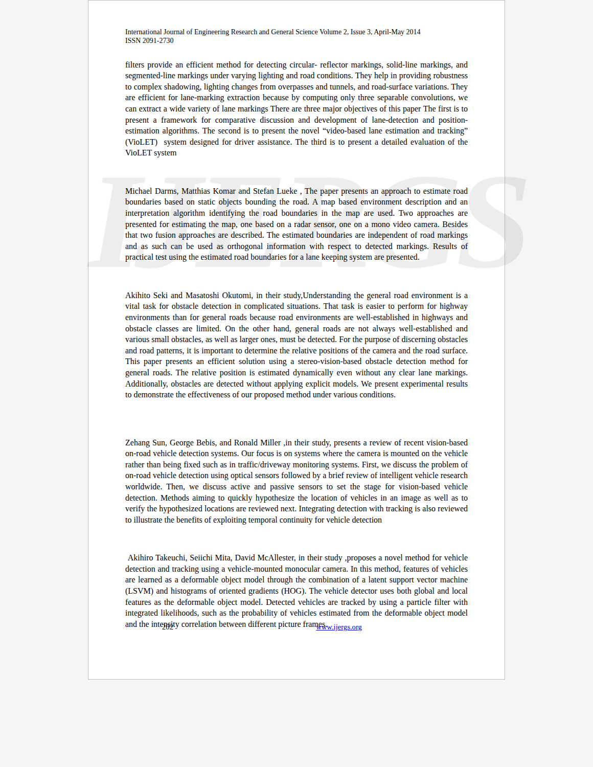IJERGS
International Journal of Engineering Research and General Science Volume 2, Issue 3, April-May 2014
ISSN 2091-2730
filters provide an efficient method for detecting circular- reflector markings, solid-line markings, and segmented-line markings under varying lighting and road conditions. They help in providing robustness to complex shadowing, lighting changes from overpasses and tunnels, and road-surface variations. They are efficient for lane-marking extraction because by computing only three separable convolutions, we can extract a wide variety of lane markings There are three major objectives of this paper The first is to present a framework for comparative discussion and development of lane-detection and position-estimation algorithms. The second is to present the novel “video-based lane estimation and tracking” (VioLET) system designed for driver assistance. The third is to present a detailed evaluation of the VioLET system
Michael Darms, Matthias Komar and Stefan Lueke , The paper presents an approach to estimate road boundaries based on static objects bounding the road. A map based environment description and an interpretation algorithm identifying the road boundaries in the map are used. Two approaches are presented for estimating the map, one based on a radar sensor, one on a mono video camera. Besides that two fusion approaches are described. The estimated boundaries are independent of road markings and as such can be used as orthogonal information with respect to detected markings. Results of practical test using the estimated road boundaries for a lane keeping system are presented.
Akihito Seki and Masatoshi Okutomi, in their study,Understanding the general road environment is a vital task for obstacle detection in complicated situations. That task is easier to perform for highway environments than for general roads because road environments are well-established in highways and obstacle classes are limited. On the other hand, general roads are not always well-established and various small obstacles, as well as larger ones, must be detected. For the purpose of discerning obstacles and road patterns, it is important to determine the relative positions of the camera and the road surface. This paper presents an efficient solution using a stereo-vision-based obstacle detection method for general roads. The relative position is estimated dynamically even without any clear lane markings. Additionally, obstacles are detected without applying explicit models. We present experimental results to demonstrate the effectiveness of our proposed method under various conditions.
Zehang Sun, George Bebis, and Ronald Miller ,in their study, presents a review of recent vision-based on-road vehicle detection systems. Our focus is on systems where the camera is mounted on the vehicle rather than being fixed such as in traffic/driveway monitoring systems. First, we discuss the problem of on-road vehicle detection using optical sensors followed by a brief review of intelligent vehicle research worldwide. Then, we discuss active and passive sensors to set the stage for vision-based vehicle detection. Methods aiming to quickly hypothesize the location of vehicles in an image as well as to verify the hypothesized locations are reviewed next. Integrating detection with tracking is also reviewed to illustrate the benefits of exploiting temporal continuity for vehicle detection
Akihiro Takeuchi, Seiichi Mita, David McAllester, in their study ,proposes a novel method for vehicle detection and tracking using a vehicle-mounted monocular camera. In this method, features of vehicles are learned as a deformable object model through the combination of a latent support vector machine (LSVM) and histograms of oriented gradients (HOG). The vehicle detector uses both global and local features as the deformable object model. Detected vehicles are tracked by using a particle filter with integrated likelihoods, such as the probability of vehicles estimated from the deformable object model and the intensity correlation between different picture frames.
202
www.ijergs.org